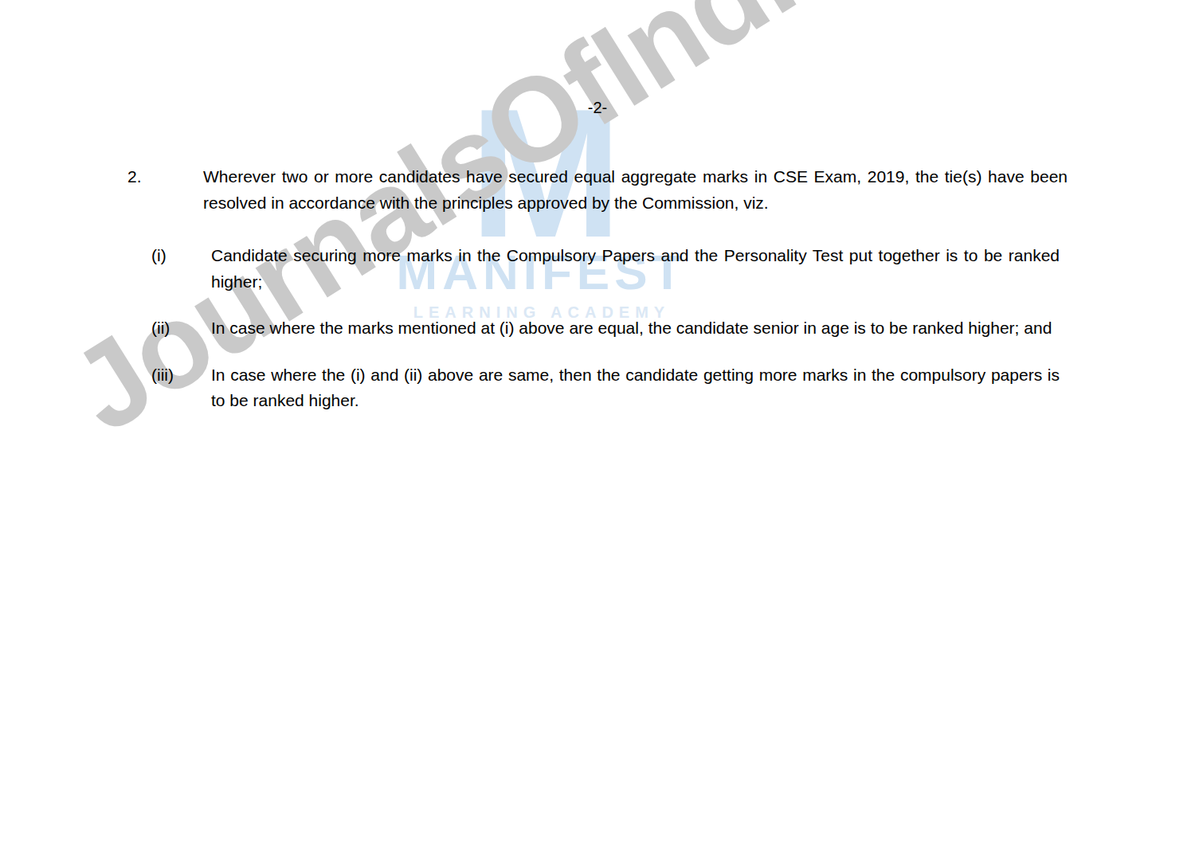M
MANIFEST
LEARNING ACADEMY
JournalsOfIndia. Com
-2-
2.
Wherever two or more candidates have secured equal aggregate marks in CSE Exam, 2019, the tie(s) have been resolved in accordance with the principles approved by the Commission, viz.
(i) Candidate securing more marks in the Compulsory Papers and the Personality Test put together is to be ranked higher;
(ii) In case where the marks mentioned at (i) above are equal, the candidate senior in age is to be ranked higher; and
(iii) In case where the (i) and (ii) above are same, then the candidate getting more marks in the compulsory papers is to be ranked higher.